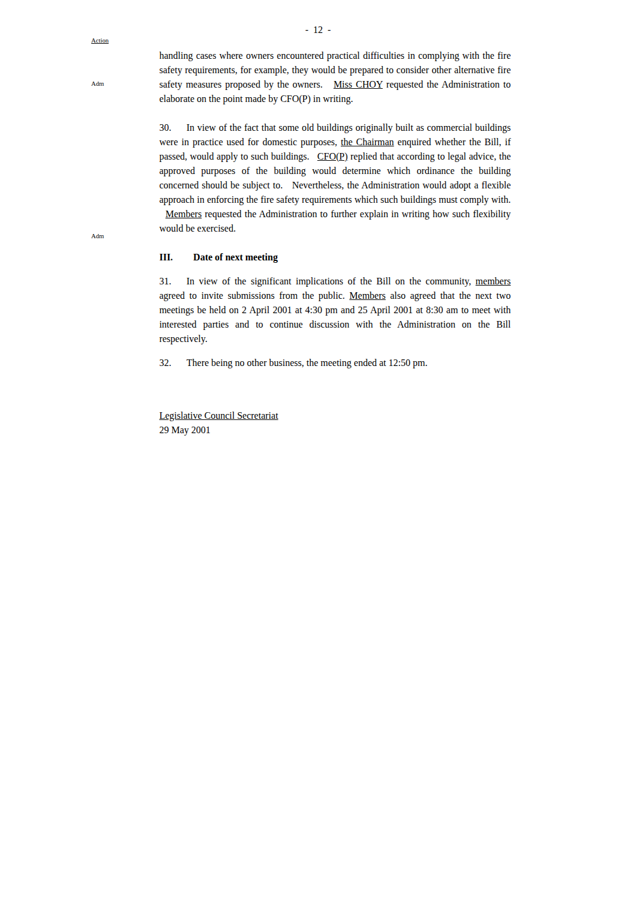- 12 -
Action
Adm
handling cases where owners encountered practical difficulties in complying with the fire safety requirements, for example, they would be prepared to consider other alternative fire safety measures proposed by the owners. Miss CHOY requested the Administration to elaborate on the point made by CFO(P) in writing.
30. In view of the fact that some old buildings originally built as commercial buildings were in practice used for domestic purposes, the Chairman enquired whether the Bill, if passed, would apply to such buildings. CFO(P) replied that according to legal advice, the approved purposes of the building would determine which ordinance the building concerned should be subject to. Nevertheless, the Administration would adopt a flexible approach in enforcing the fire safety requirements which such buildings must comply with. Members requested the Administration to further explain in writing how such flexibility would be exercised.
Adm
III. Date of next meeting
31. In view of the significant implications of the Bill on the community, members agreed to invite submissions from the public. Members also agreed that the next two meetings be held on 2 April 2001 at 4:30 pm and 25 April 2001 at 8:30 am to meet with interested parties and to continue discussion with the Administration on the Bill respectively.
32. There being no other business, the meeting ended at 12:50 pm.
Legislative Council Secretariat
29 May 2001